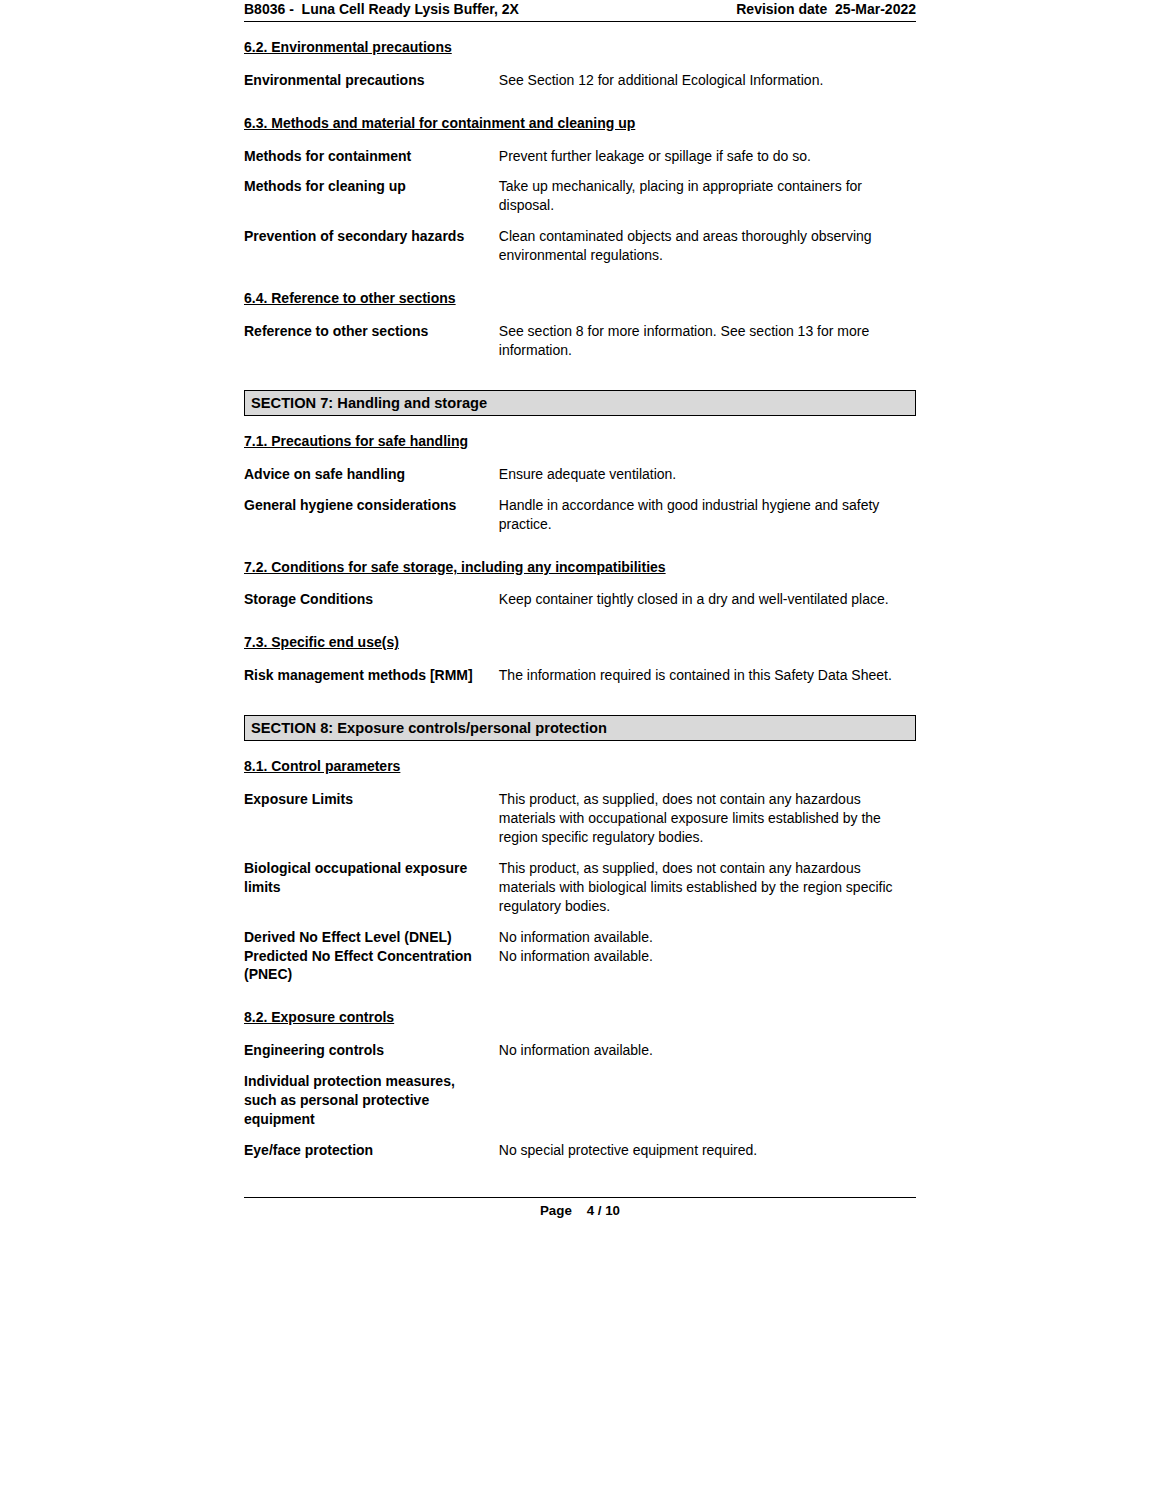B8036 - Luna Cell Ready Lysis Buffer, 2X
Revision date 25-Mar-2022
6.2. Environmental precautions
| Environmental precautions | See Section 12 for additional Ecological Information. |
6.3. Methods and material for containment and cleaning up
| Methods for containment | Prevent further leakage or spillage if safe to do so. |
| Methods for cleaning up | Take up mechanically, placing in appropriate containers for disposal. |
| Prevention of secondary hazards | Clean contaminated objects and areas thoroughly observing environmental regulations. |
6.4. Reference to other sections
| Reference to other sections | See section 8 for more information. See section 13 for more information. |
SECTION 7: Handling and storage
7.1. Precautions for safe handling
| Advice on safe handling | Ensure adequate ventilation. |
| General hygiene considerations | Handle in accordance with good industrial hygiene and safety practice. |
7.2. Conditions for safe storage, including any incompatibilities
| Storage Conditions | Keep container tightly closed in a dry and well-ventilated place. |
7.3. Specific end use(s)
| Risk management methods [RMM] | The information required is contained in this Safety Data Sheet. |
SECTION 8: Exposure controls/personal protection
8.1. Control parameters
| Exposure Limits | This product, as supplied, does not contain any hazardous materials with occupational exposure limits established by the region specific regulatory bodies. |
| Biological occupational exposure limits | This product, as supplied, does not contain any hazardous materials with biological limits established by the region specific regulatory bodies. |
| Derived No Effect Level (DNEL) Predicted No Effect Concentration (PNEC) | No information available. No information available. |
8.2. Exposure controls
| Engineering controls | No information available. |
| Individual protection measures, such as personal protective equipment | |
| Eye/face protection | No special protective equipment required. |
Page 4 / 10